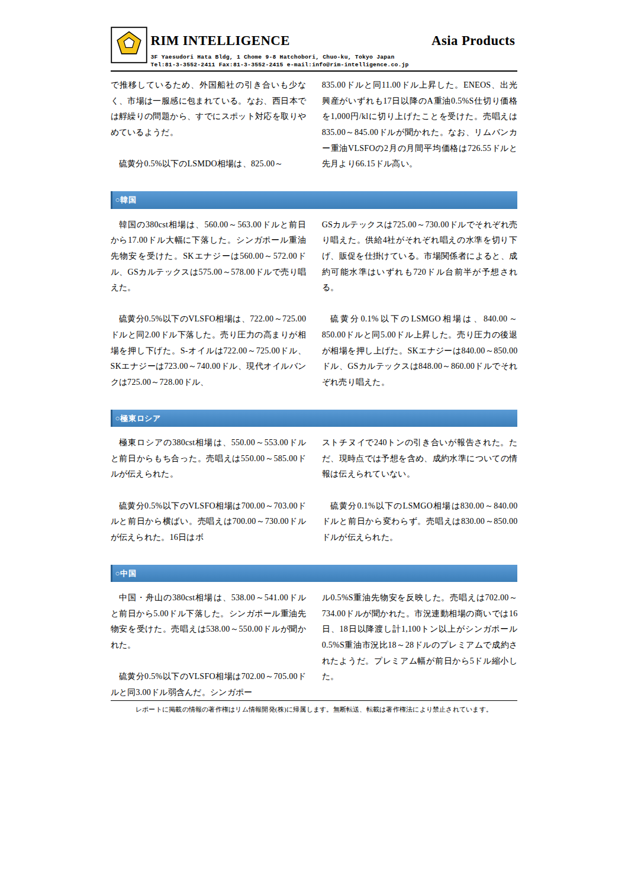RIM INTELLIGENCE Asia Products
3F Yaesudori Hata Bldg, 1 Chome 9-8 Hatchobori, Chuo-ku, Tokyo Japan
Tel:81-3-3552-2411 Fax:81-3-3552-2415 e-mail:info@rim-intelligence.co.jp
で推移しているため、外国船社の引き合いも少なく、市場は一服感に包まれている。なお、西日本では艀繰りの問題から、すでにスポット対応を取りやめているようだ。
硫黄分0.5%以下のLSMDO相場は、825.00～
835.00ドルと同11.00ドル上昇した。ENEOS、出光興産がいずれも17日以降のA重油0.5%S仕切り価格を1,000円/klに切り上げたことを受けた。売唱えは835.00～845.00ドルが聞かれた。なお、リムバンカー重油VLSFOの2月の月間平均価格は726.55ドルと先月より66.15ドル高い。
○韓国
韓国の380cst相場は、560.00～563.00ドルと前日から17.00ドル大幅に下落した。シンガポール重油先物安を受けた。SKエナジーは560.00～572.00ドル、GSカルテックスは575.00～578.00ドルで売り唱えた。
硫黄分0.5%以下のVLSFO相場は、722.00～725.00ドルと同2.00ドル下落した。売り圧力の高まりが相場を押し下げた。S-オイルは722.00～725.00ドル、SKエナジーは723.00～740.00ドル、現代オイルバンクは725.00～728.00ドル、
GSカルテックスは725.00～730.00ドルでそれぞれ売り唱えた。供給4社がそれぞれ唱えの水準を切り下げ、販促を仕掛けている。市場関係者によると、成約可能水準はいずれも720ドル台前半が予想される。
硫黄分0.1%以下のLSMGO相場は、840.00～850.00ドルと同5.00ドル上昇した。売り圧力の後退が相場を押し上げた。SKエナジーは840.00～850.00ドル、GSカルテックスは848.00～860.00ドルでそれぞれ売り唱えた。
○極東ロシア
極東ロシアの380cst相場は、550.00～553.00ドルと前日からもち合った。売唱えは550.00～585.00ドルが伝えられた。
硫黄分0.5%以下のVLSFO相場は700.00～703.00ドルと前日から横ばい。売唱えは700.00～730.00ドルが伝えられた。16日はボ
ストチヌイで240トンの引き合いが報告された。ただ、現時点では予想を含め、成約水準についての情報は伝えられていない。
硫黄分0.1%以下のLSMGO相場は830.00～840.00ドルと前日から変わらず。売唱えは830.00～850.00ドルが伝えられた。
○中国
中国・舟山の380cst相場は、538.00～541.00ドルと前日から5.00ドル下落した。シンガポール重油先物安を受けた。売唱えは538.00～550.00ドルが聞かれた。
硫黄分0.5%以下のVLSFO相場は702.00～705.00ドルと同3.00ドル弱含んだ。シンガポー
ル0.5%S重油先物安を反映した。売唱えは702.00～734.00ドルが聞かれた。市況連動相場の商いでは16日、18日以降渡し計1,100トン以上がシンガポール0.5%S重油市況比18～28ドルのプレミアムで成約されたようだ。プレミアム幅が前日から5ドル縮小した。
レポートに掲載の情報の著作権はリム情報開発(株)に帰属します。無断転送、転載は著作権法により禁止されています。